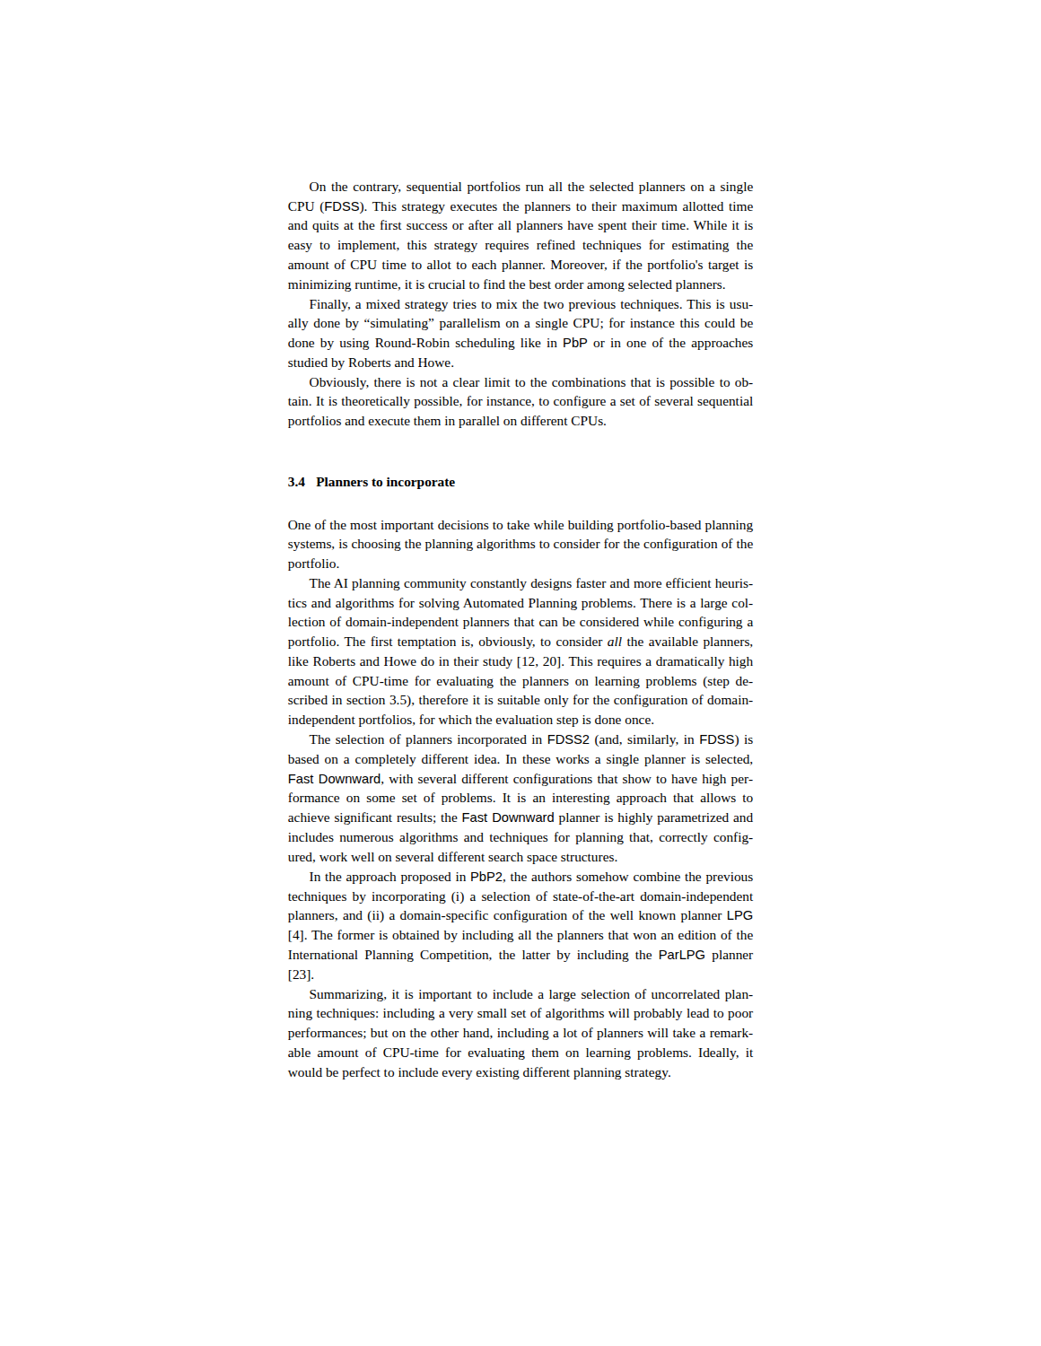On the contrary, sequential portfolios run all the selected planners on a single CPU (FDSS). This strategy executes the planners to their maximum allotted time and quits at the first success or after all planners have spent their time. While it is easy to implement, this strategy requires refined techniques for estimating the amount of CPU time to allot to each planner. Moreover, if the portfolio's target is minimizing runtime, it is crucial to find the best order among selected planners.
Finally, a mixed strategy tries to mix the two previous techniques. This is usually done by “simulating” parallelism on a single CPU; for instance this could be done by using Round-Robin scheduling like in PbP or in one of the approaches studied by Roberts and Howe.
Obviously, there is not a clear limit to the combinations that is possible to obtain. It is theoretically possible, for instance, to configure a set of several sequential portfolios and execute them in parallel on different CPUs.
3.4 Planners to incorporate
One of the most important decisions to take while building portfolio-based planning systems, is choosing the planning algorithms to consider for the configuration of the portfolio.
The AI planning community constantly designs faster and more efficient heuristics and algorithms for solving Automated Planning problems. There is a large collection of domain-independent planners that can be considered while configuring a portfolio. The first temptation is, obviously, to consider all the available planners, like Roberts and Howe do in their study [12, 20]. This requires a dramatically high amount of CPU-time for evaluating the planners on learning problems (step described in section 3.5), therefore it is suitable only for the configuration of domain-independent portfolios, for which the evaluation step is done once.
The selection of planners incorporated in FDSS2 (and, similarly, in FDSS) is based on a completely different idea. In these works a single planner is selected, Fast Downward, with several different configurations that show to have high performance on some set of problems. It is an interesting approach that allows to achieve significant results; the Fast Downward planner is highly parametrized and includes numerous algorithms and techniques for planning that, correctly configured, work well on several different search space structures.
In the approach proposed in PbP2, the authors somehow combine the previous techniques by incorporating (i) a selection of state-of-the-art domain-independent planners, and (ii) a domain-specific configuration of the well known planner LPG [4]. The former is obtained by including all the planners that won an edition of the International Planning Competition, the latter by including the ParLPG planner [23].
Summarizing, it is important to include a large selection of uncorrelated planning techniques: including a very small set of algorithms will probably lead to poor performances; but on the other hand, including a lot of planners will take a remarkable amount of CPU-time for evaluating them on learning problems. Ideally, it would be perfect to include every existing different planning strategy.